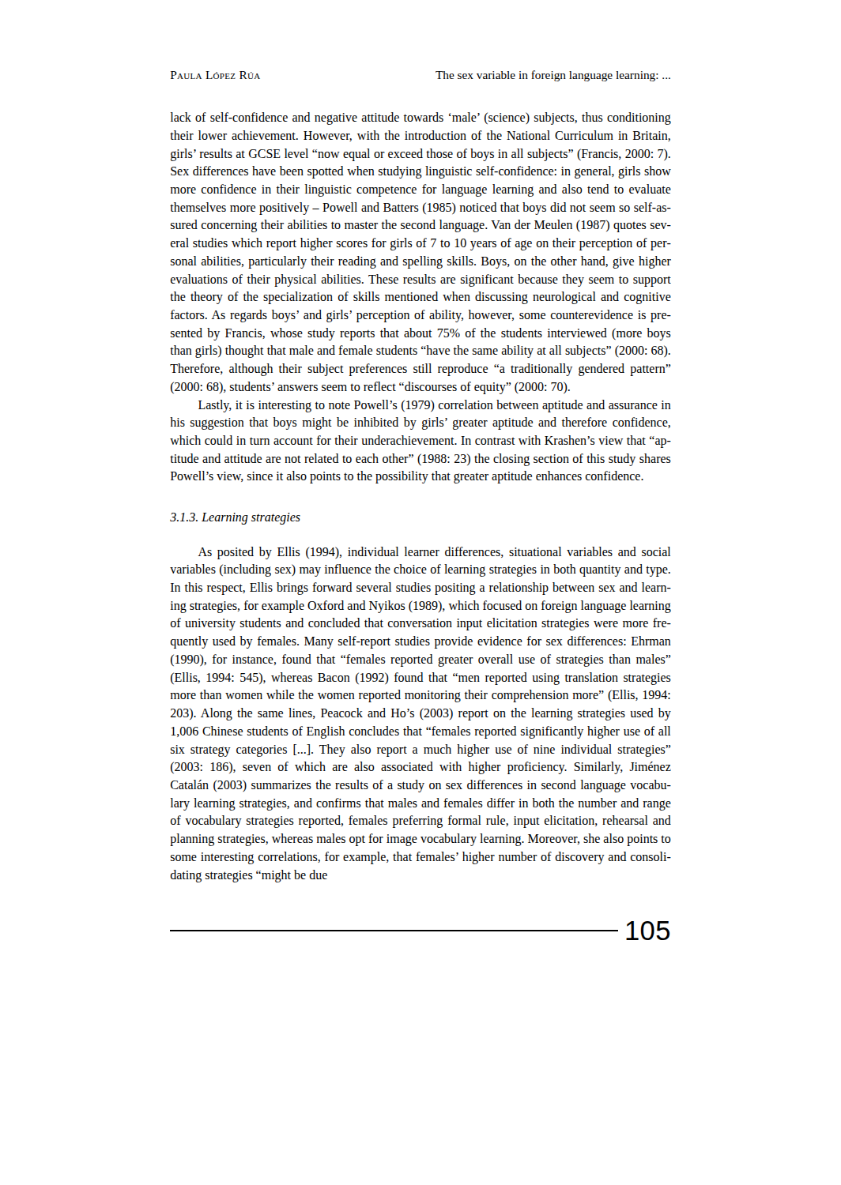Paula López Rúa The sex variable in foreign language learning: ...
lack of self-confidence and negative attitude towards ‘male’ (science) subjects, thus conditioning their lower achievement. However, with the introduction of the National Curriculum in Britain, girls’ results at GCSE level “now equal or exceed those of boys in all subjects” (Francis, 2000: 7). Sex differences have been spotted when studying linguistic self-confidence: in general, girls show more confidence in their linguistic competence for language learning and also tend to evaluate themselves more positively – Powell and Batters (1985) noticed that boys did not seem so self-assured concerning their abilities to master the second language. Van der Meulen (1987) quotes several studies which report higher scores for girls of 7 to 10 years of age on their perception of personal abilities, particularly their reading and spelling skills. Boys, on the other hand, give higher evaluations of their physical abilities. These results are significant because they seem to support the theory of the specialization of skills mentioned when discussing neurological and cognitive factors. As regards boys’ and girls’ perception of ability, however, some counterevidence is presented by Francis, whose study reports that about 75% of the students interviewed (more boys than girls) thought that male and female students “have the same ability at all subjects” (2000: 68). Therefore, although their subject preferences still reproduce “a traditionally gendered pattern” (2000: 68), students’ answers seem to reflect “discourses of equity” (2000: 70).
Lastly, it is interesting to note Powell’s (1979) correlation between aptitude and assurance in his suggestion that boys might be inhibited by girls’ greater aptitude and therefore confidence, which could in turn account for their underachievement. In contrast with Krashen’s view that “aptitude and attitude are not related to each other” (1988: 23) the closing section of this study shares Powell’s view, since it also points to the possibility that greater aptitude enhances confidence.
3.1.3. Learning strategies
As posited by Ellis (1994), individual learner differences, situational variables and social variables (including sex) may influence the choice of learning strategies in both quantity and type. In this respect, Ellis brings forward several studies positing a relationship between sex and learning strategies, for example Oxford and Nyikos (1989), which focused on foreign language learning of university students and concluded that conversation input elicitation strategies were more frequently used by females. Many self-report studies provide evidence for sex differences: Ehrman (1990), for instance, found that “females reported greater overall use of strategies than males” (Ellis, 1994: 545), whereas Bacon (1992) found that “men reported using translation strategies more than women while the women reported monitoring their comprehension more” (Ellis, 1994: 203). Along the same lines, Peacock and Ho’s (2003) report on the learning strategies used by 1,006 Chinese students of English concludes that “females reported significantly higher use of all six strategy categories [...]. They also report a much higher use of nine individual strategies” (2003: 186), seven of which are also associated with higher proficiency. Similarly, Jiménez Catalán (2003) summarizes the results of a study on sex differences in second language vocabulary learning strategies, and confirms that males and females differ in both the number and range of vocabulary strategies reported, females preferring formal rule, input elicitation, rehearsal and planning strategies, whereas males opt for image vocabulary learning. Moreover, she also points to some interesting correlations, for example, that females’ higher number of discovery and consolidating strategies “might be due
105